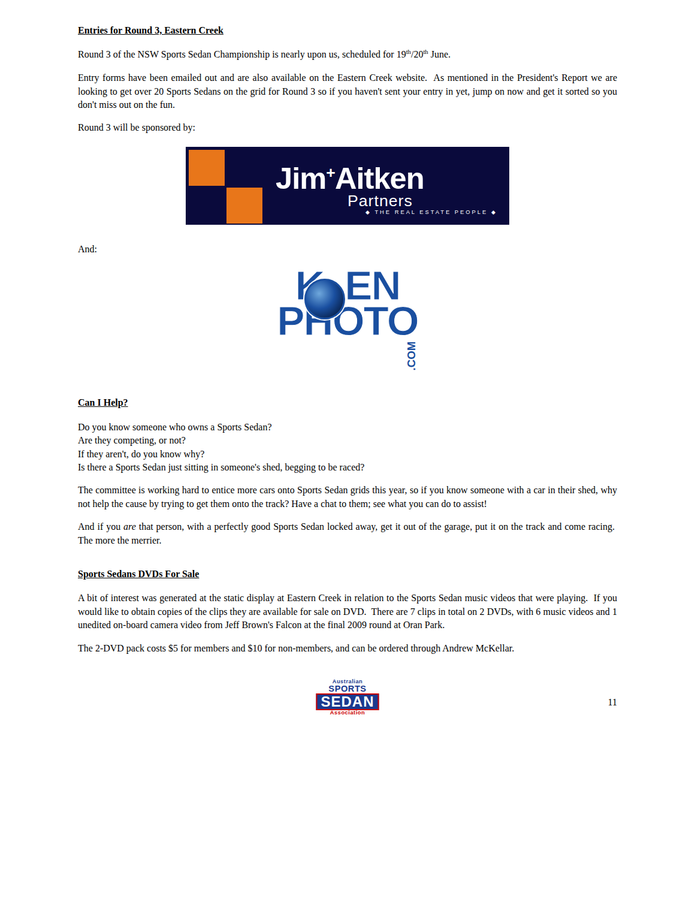Entries for Round 3, Eastern Creek
Round 3 of the NSW Sports Sedan Championship is nearly upon us, scheduled for 19th/20th June.
Entry forms have been emailed out and are also available on the Eastern Creek website. As mentioned in the President's Report we are looking to get over 20 Sports Sedans on the grid for Round 3 so if you haven't sent your entry in yet, jump on now and get it sorted so you don't miss out on the fun.
Round 3 will be sponsored by:
Jim+Aitken
Partners
◆ THE REAL ESTATE PEOPLE ◆
And:
K EN
PHOTO
.COM
Can I Help?
Do you know someone who owns a Sports Sedan?
Are they competing, or not?
If they aren't, do you know why?
Is there a Sports Sedan just sitting in someone's shed, begging to be raced?
The committee is working hard to entice more cars onto Sports Sedan grids this year, so if you know someone with a car in their shed, why not help the cause by trying to get them onto the track? Have a chat to them; see what you can do to assist!
And if you are that person, with a perfectly good Sports Sedan locked away, get it out of the garage, put it on the track and come racing. The more the merrier.
Sports Sedans DVDs For Sale
A bit of interest was generated at the static display at Eastern Creek in relation to the Sports Sedan music videos that were playing. If you would like to obtain copies of the clips they are available for sale on DVD. There are 7 clips in total on 2 DVDs, with 6 music videos and 1 unedited on-board camera video from Jeff Brown's Falcon at the final 2009 round at Oran Park.
The 2-DVD pack costs $5 for members and $10 for non-members, and can be ordered through Andrew McKellar.
Australian
SPORTS
SEDAN
Association
11